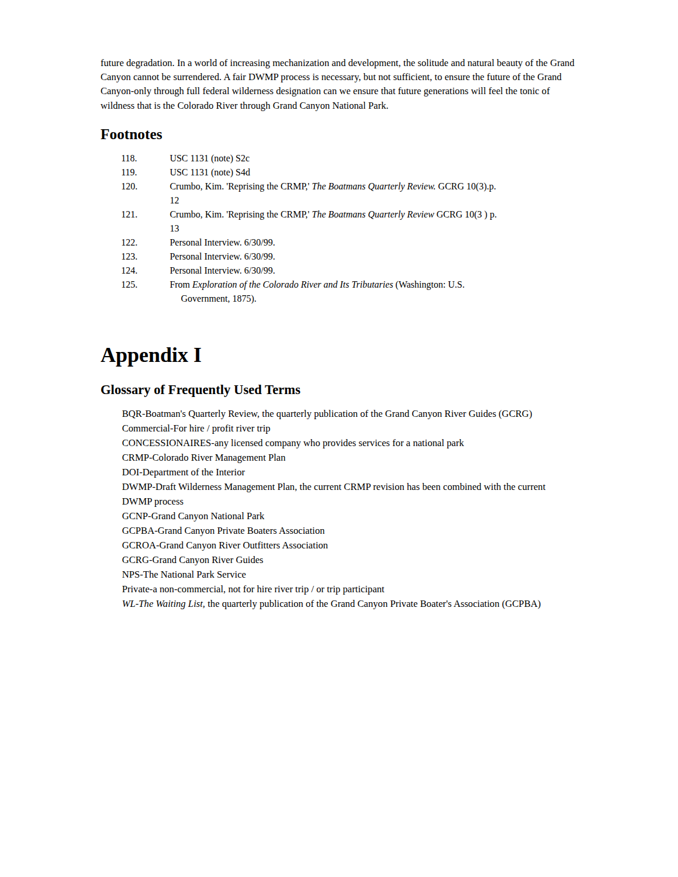future degradation. In a world of increasing mechanization and development, the solitude and natural beauty of the Grand Canyon cannot be surrendered. A fair DWMP process is necessary, but not sufficient, to ensure the future of the Grand Canyon-only through full federal wilderness designation can we ensure that future generations will feel the tonic of wildness that is the Colorado River through Grand Canyon National Park.
Footnotes
| 118. | USC 1131 (note) S2c |
| 119. | USC 1131 (note) S4d |
| 120. | Crumbo, Kim. 'Reprising the CRMP,' The Boatmans Quarterly Review. GCRG 10(3).p. |
| | 12 |
| 121. | Crumbo, Kim. 'Reprising the CRMP,' The Boatmans Quarterly Review GCRG 10(3 ) p. |
| | 13 |
| 122. | Personal Interview. 6/30/99. |
| 123. | Personal Interview. 6/30/99. |
| 124. | Personal Interview. 6/30/99. |
| 125. | From Exploration of the Colorado River and Its Tributaries (Washington: U.S. |
| | Government, 1875). |
Appendix I
Glossary of Frequently Used Terms
BQR-Boatman's Quarterly Review, the quarterly publication of the Grand Canyon River Guides (GCRG)
Commercial-For hire / profit river trip
CONCESSIONAIRES-any licensed company who provides services for a national park
CRMP-Colorado River Management Plan
DOI-Department of the Interior
DWMP-Draft Wilderness Management Plan, the current CRMP revision has been combined with the current DWMP process
GCNP-Grand Canyon National Park
GCPBA-Grand Canyon Private Boaters Association
GCROA-Grand Canyon River Outfitters Association
GCRG-Grand Canyon River Guides
NPS-The National Park Service
Private-a non-commercial, not for hire river trip / or trip participant
WL-The Waiting List, the quarterly publication of the Grand Canyon Private Boater's Association (GCPBA)